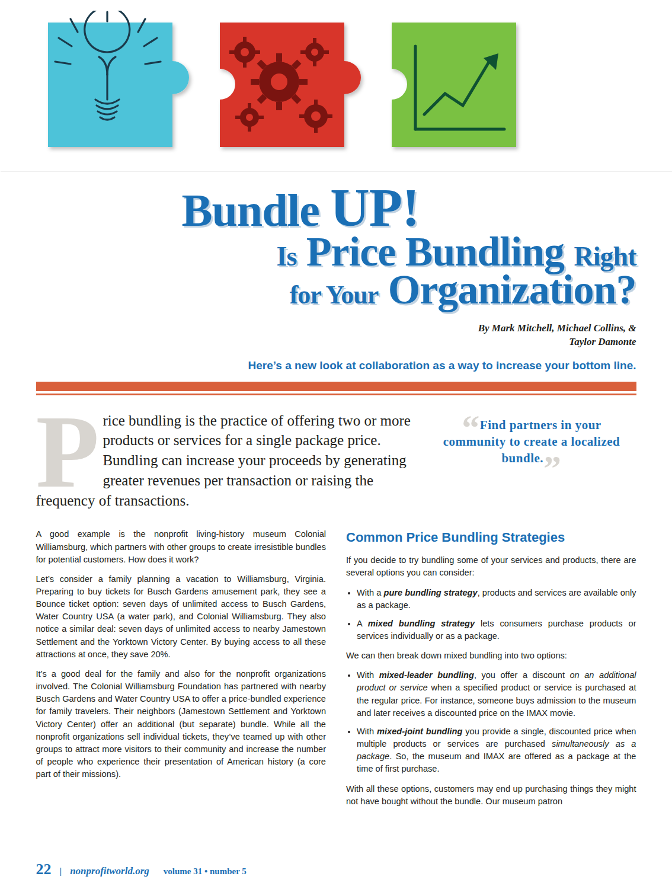Bundle UP! Is Price Bundling Right for Your Organization?
By Mark Mitchell, Michael Collins, & Taylor Damonte
Here’s a new look at collaboration as a way to increase your bottom line.
P rice bundling is the practice of offering two or more products or services for a single package price. Bundling can increase your proceeds by generating greater revenues per transaction or raising the frequency of transactions.
“Find partners in your community to create a localized bundle.”
A good example is the nonprofit living-history museum Colonial Williamsburg, which partners with other groups to create irresistible bundles for potential customers. How does it work?
Let’s consider a family planning a vacation to Williamsburg, Virginia. Preparing to buy tickets for Busch Gardens amusement park, they see a Bounce ticket option: seven days of unlimited access to Busch Gardens, Water Country USA (a water park), and Colonial Williamsburg. They also notice a similar deal: seven days of unlimited access to nearby Jamestown Settlement and the Yorktown Victory Center. By buying access to all these attractions at once, they save 20%.
It’s a good deal for the family and also for the nonprofit organizations involved. The Colonial Williamsburg Foundation has partnered with nearby Busch Gardens and Water Country USA to offer a price-bundled experience for family travelers. Their neighbors (Jamestown Settlement and Yorktown Victory Center) offer an additional (but separate) bundle. While all the nonprofit organizations sell individual tickets, they’ve teamed up with other groups to attract more visitors to their community and increase the number of people who experience their presentation of American history (a core part of their missions).
Common Price Bundling Strategies
If you decide to try bundling some of your services and products, there are several options you can consider:
With a pure bundling strategy, products and services are available only as a package.
A mixed bundling strategy lets consumers purchase products or services individually or as a package.
We can then break down mixed bundling into two options:
With mixed-leader bundling, you offer a discount on an additional product or service when a specified product or service is purchased at the regular price. For instance, someone buys admission to the museum and later receives a discounted price on the IMAX movie.
With mixed-joint bundling you provide a single, discounted price when multiple products or services are purchased simultaneously as a package. So, the museum and IMAX are offered as a package at the time of first purchase.
With all these options, customers may end up purchasing things they might not have bought without the bundle. Our museum patron
22 | nonprofitworld.org volume 31 • number 5